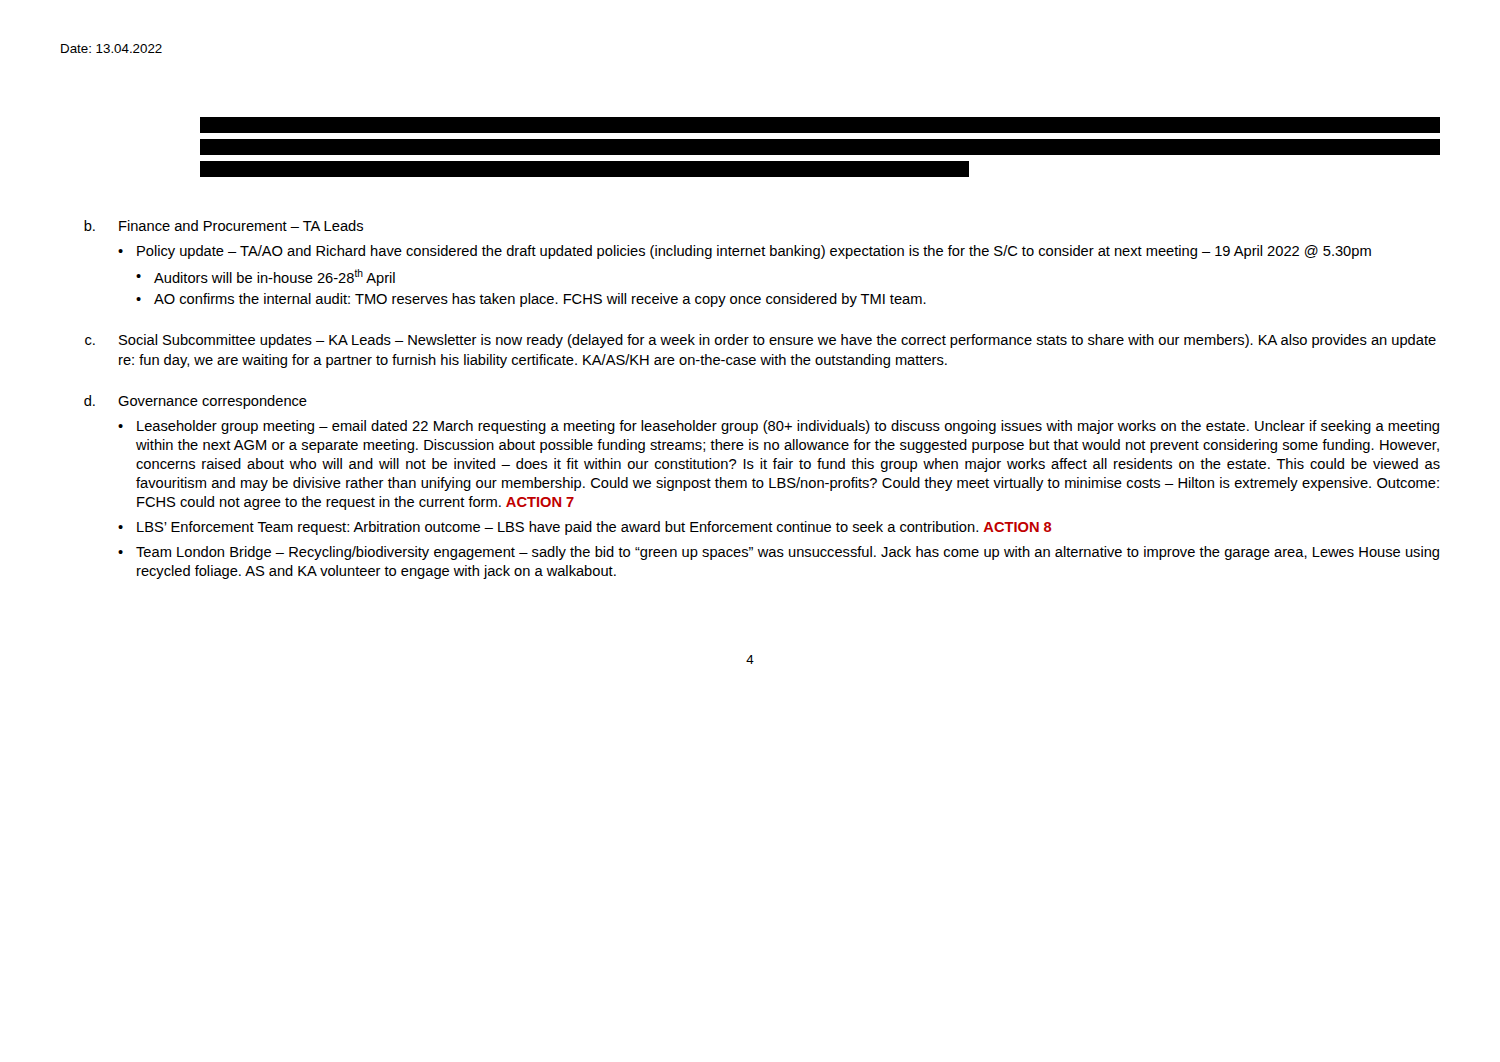Date: 13.04.2022
Finance and Procurement – TA Leads
Policy update – TA/AO and Richard have considered the draft updated policies (including internet banking) expectation is the for the S/C to consider at next meeting – 19 April 2022 @ 5.30pm
Auditors will be in-house 26-28th April
AO confirms the internal audit: TMO reserves has taken place. FCHS will receive a copy once considered by TMI team.
Social Subcommittee updates – KA Leads – Newsletter is now ready (delayed for a week in order to ensure we have the correct performance stats to share with our members). KA also provides an update re: fun day, we are waiting for a partner to furnish his liability certificate. KA/AS/KH are on-the-case with the outstanding matters.
Governance correspondence
Leaseholder group meeting – email dated 22 March requesting a meeting for leaseholder group (80+ individuals) to discuss ongoing issues with major works on the estate. Unclear if seeking a meeting within the next AGM or a separate meeting. Discussion about possible funding streams; there is no allowance for the suggested purpose but that would not prevent considering some funding. However, concerns raised about who will and will not be invited – does it fit within our constitution? Is it fair to fund this group when major works affect all residents on the estate. This could be viewed as favouritism and may be divisive rather than unifying our membership. Could we signpost them to LBS/non-profits? Could they meet virtually to minimise costs – Hilton is extremely expensive. Outcome: FCHS could not agree to the request in the current form. ACTION 7
LBS’ Enforcement Team request: Arbitration outcome – LBS have paid the award but Enforcement continue to seek a contribution. ACTION 8
Team London Bridge – Recycling/biodiversity engagement – sadly the bid to “green up spaces” was unsuccessful. Jack has come up with an alternative to improve the garage area, Lewes House using recycled foliage. AS and KA volunteer to engage with jack on a walkabout.
4